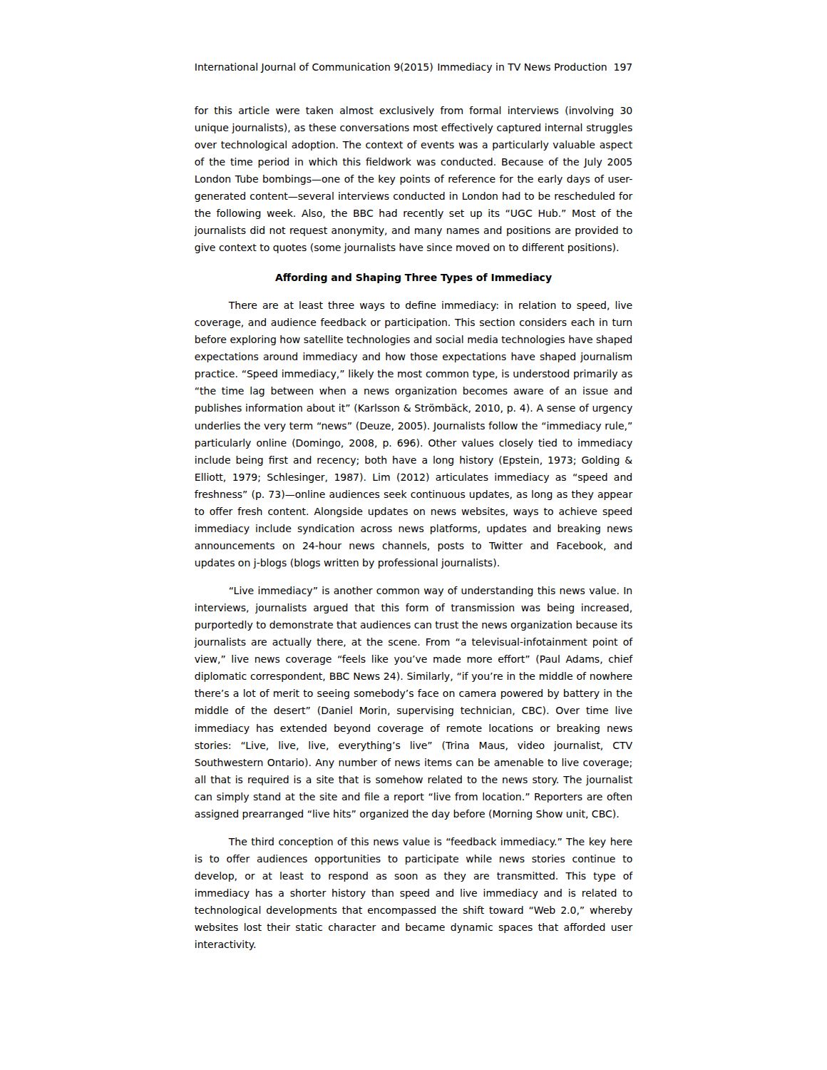International Journal of Communication 9(2015) Immediacy in TV News Production 197
for this article were taken almost exclusively from formal interviews (involving 30 unique journalists), as these conversations most effectively captured internal struggles over technological adoption. The context of events was a particularly valuable aspect of the time period in which this fieldwork was conducted. Because of the July 2005 London Tube bombings—one of the key points of reference for the early days of user-generated content—several interviews conducted in London had to be rescheduled for the following week. Also, the BBC had recently set up its “UGC Hub.” Most of the journalists did not request anonymity, and many names and positions are provided to give context to quotes (some journalists have since moved on to different positions).
Affording and Shaping Three Types of Immediacy
There are at least three ways to define immediacy: in relation to speed, live coverage, and audience feedback or participation. This section considers each in turn before exploring how satellite technologies and social media technologies have shaped expectations around immediacy and how those expectations have shaped journalism practice. “Speed immediacy,” likely the most common type, is understood primarily as “the time lag between when a news organization becomes aware of an issue and publishes information about it” (Karlsson & Strömbäck, 2010, p. 4). A sense of urgency underlies the very term “news” (Deuze, 2005). Journalists follow the “immediacy rule,” particularly online (Domingo, 2008, p. 696). Other values closely tied to immediacy include being first and recency; both have a long history (Epstein, 1973; Golding & Elliott, 1979; Schlesinger, 1987). Lim (2012) articulates immediacy as “speed and freshness” (p. 73)—online audiences seek continuous updates, as long as they appear to offer fresh content. Alongside updates on news websites, ways to achieve speed immediacy include syndication across news platforms, updates and breaking news announcements on 24-hour news channels, posts to Twitter and Facebook, and updates on j-blogs (blogs written by professional journalists).
“Live immediacy” is another common way of understanding this news value. In interviews, journalists argued that this form of transmission was being increased, purportedly to demonstrate that audiences can trust the news organization because its journalists are actually there, at the scene. From “a televisual-infotainment point of view,” live news coverage “feels like you’ve made more effort” (Paul Adams, chief diplomatic correspondent, BBC News 24). Similarly, “if you’re in the middle of nowhere there’s a lot of merit to seeing somebody’s face on camera powered by battery in the middle of the desert” (Daniel Morin, supervising technician, CBC). Over time live immediacy has extended beyond coverage of remote locations or breaking news stories: “Live, live, live, everything’s live” (Trina Maus, video journalist, CTV Southwestern Ontario). Any number of news items can be amenable to live coverage; all that is required is a site that is somehow related to the news story. The journalist can simply stand at the site and file a report “live from location.” Reporters are often assigned prearranged “live hits” organized the day before (Morning Show unit, CBC).
The third conception of this news value is “feedback immediacy.” The key here is to offer audiences opportunities to participate while news stories continue to develop, or at least to respond as soon as they are transmitted. This type of immediacy has a shorter history than speed and live immediacy and is related to technological developments that encompassed the shift toward “Web 2.0,” whereby websites lost their static character and became dynamic spaces that afforded user interactivity.